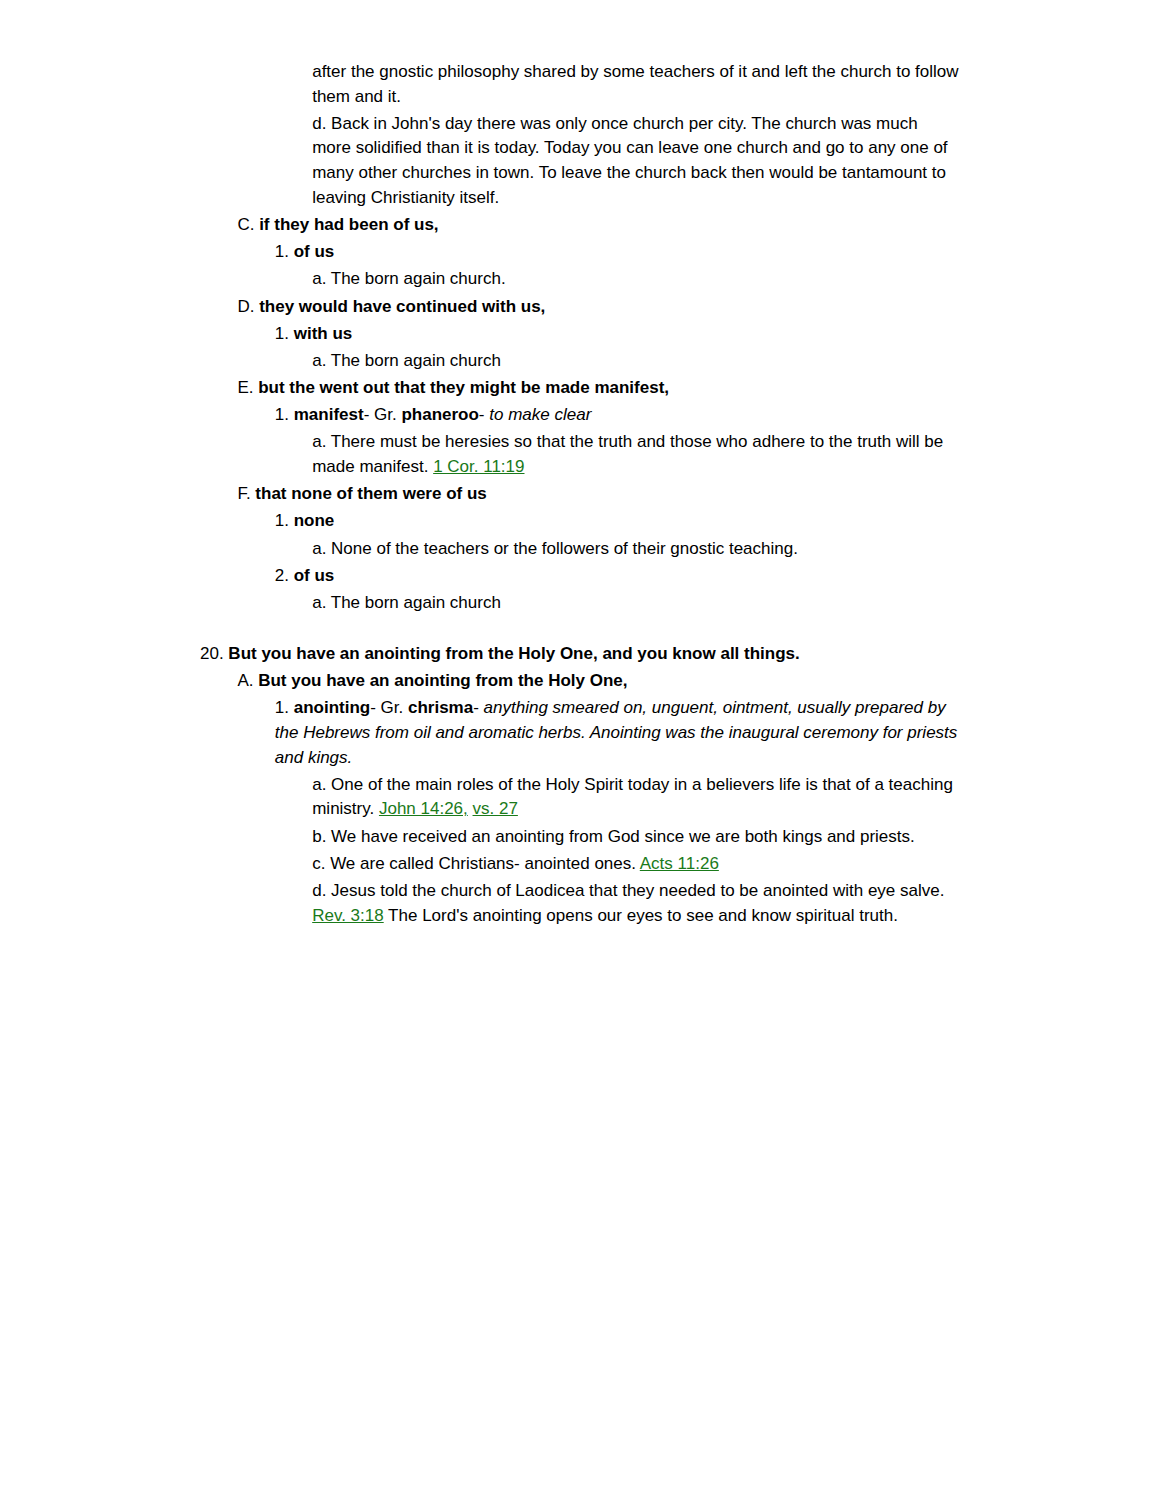after the gnostic philosophy shared by some teachers of it and left the church to follow them and it.
d. Back in John's day there was only once church per city. The church was much more solidified than it is today. Today you can leave one church and go to any one of many other churches in town. To leave the church back then would be tantamount to leaving Christianity itself.
C. if they had been of us,
1. of us
a. The born again church.
D. they would have continued with us,
1. with us
a. The born again church
E. but the went out that they might be made manifest,
1. manifest- Gr. phaneroo- to make clear
a. There must be heresies so that the truth and those who adhere to the truth will be made manifest. 1 Cor. 11:19
F. that none of them were of us
1. none
a. None of the teachers or the followers of their gnostic teaching.
2. of us
a. The born again church
20. But you have an anointing from the Holy One, and you know all things.
A. But you have an anointing from the Holy One,
1. anointing- Gr. chrisma- anything smeared on, unguent, ointment, usually prepared by the Hebrews from oil and aromatic herbs. Anointing was the inaugural ceremony for priests and kings.
a. One of the main roles of the Holy Spirit today in a believers life is that of a teaching ministry. John 14:26, vs. 27
b. We have received an anointing from God since we are both kings and priests.
c. We are called Christians- anointed ones. Acts 11:26
d. Jesus told the church of Laodicea that they needed to be anointed with eye salve. Rev. 3:18 The Lord's anointing opens our eyes to see and know spiritual truth.